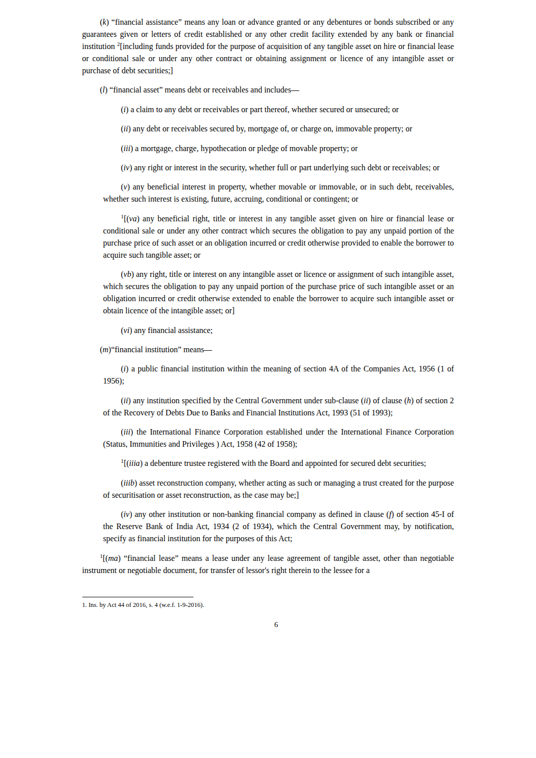(k) “financial assistance” means any loan or advance granted or any debentures or bonds subscribed or any guarantees given or letters of credit established or any other credit facility extended by any bank or financial institution 2[including funds provided for the purpose of acquisition of any tangible asset on hire or financial lease or conditional sale or under any other contract or obtaining assignment or licence of any intangible asset or purchase of debt securities;]
(l) “financial asset” means debt or receivables and includes—
(i) a claim to any debt or receivables or part thereof, whether secured or unsecured; or
(ii) any debt or receivables secured by, mortgage of, or charge on, immovable property; or
(iii) a mortgage, charge, hypothecation or pledge of movable property; or
(iv) any right or interest in the security, whether full or part underlying such debt or receivables; or
(v) any beneficial interest in property, whether movable or immovable, or in such debt, receivables, whether such interest is existing, future, accruing, conditional or contingent; or
1[(va) any beneficial right, title or interest in any tangible asset given on hire or financial lease or conditional sale or under any other contract which secures the obligation to pay any unpaid portion of the purchase price of such asset or an obligation incurred or credit otherwise provided to enable the borrower to acquire such tangible asset; or
(vb) any right, title or interest on any intangible asset or licence or assignment of such intangible asset, which secures the obligation to pay any unpaid portion of the purchase price of such intangible asset or an obligation incurred or credit otherwise extended to enable the borrower to acquire such intangible asset or obtain licence of the intangible asset; or]
(vi) any financial assistance;
(m)“financial institution” means—
(i) a public financial institution within the meaning of section 4A of the Companies Act, 1956 (1 of 1956);
(ii) any institution specified by the Central Government under sub-clause (ii) of clause (h) of section 2 of the Recovery of Debts Due to Banks and Financial Institutions Act, 1993 (51 of 1993);
(iii) the International Finance Corporation established under the International Finance Corporation (Status, Immunities and Privileges ) Act, 1958 (42 of 1958);
1[(iiia) a debenture trustee registered with the Board and appointed for secured debt securities;
(iiib) asset reconstruction company, whether acting as such or managing a trust created for the purpose of securitisation or asset reconstruction, as the case may be;]
(iv) any other institution or non-banking financial company as defined in clause (f) of section 45-I of the Reserve Bank of India Act, 1934 (2 of 1934), which the Central Government may, by notification, specify as financial institution for the purposes of this Act;
1[(ma) “financial lease” means a lease under any lease agreement of tangible asset, other than negotiable instrument or negotiable document, for transfer of lessor's right therein to the lessee for a
1. Ins. by Act 44 of 2016, s. 4 (w.e.f. 1-9-2016).
6